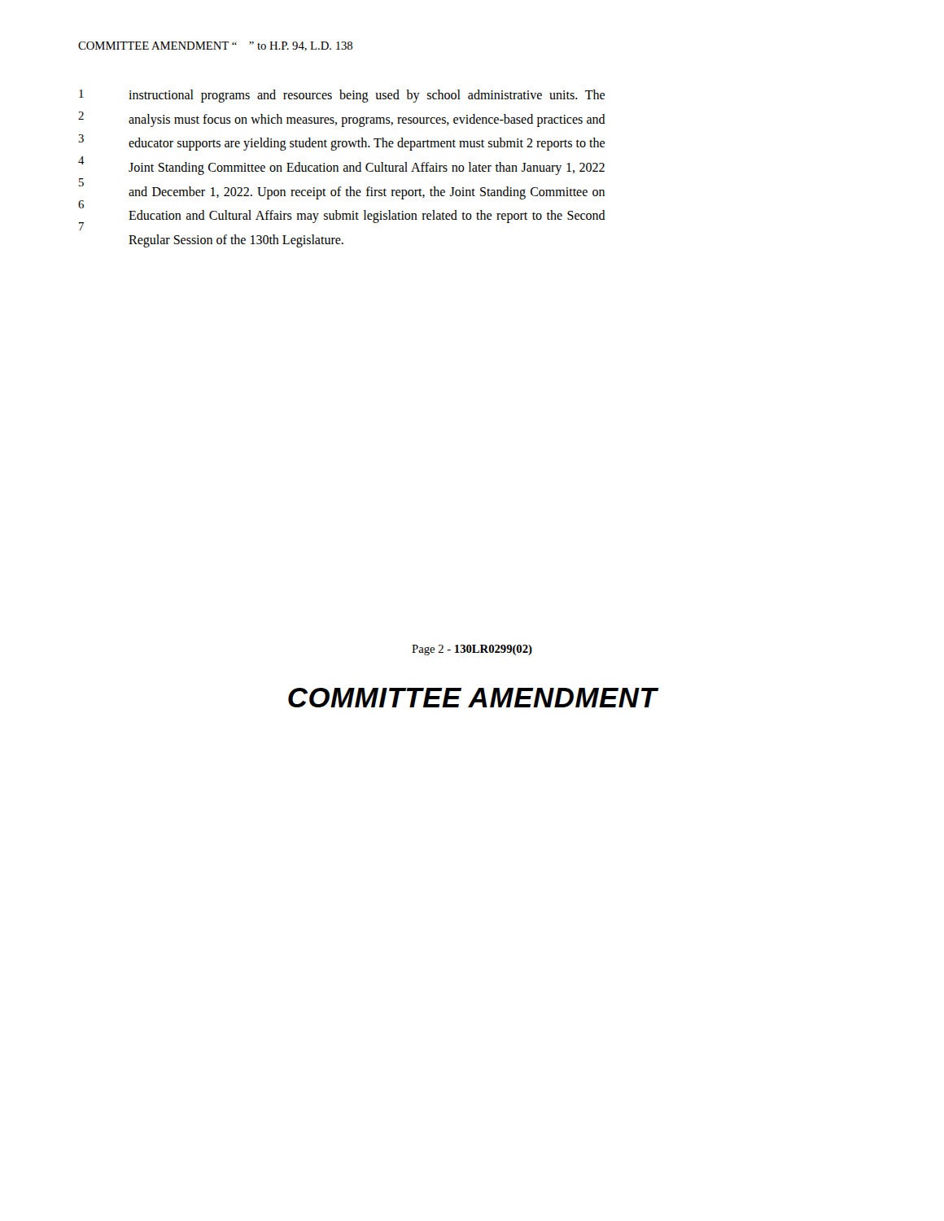COMMITTEE AMENDMENT “ ” to H.P. 94, L.D. 138
1
2
3
4
5
6
7
instructional programs and resources being used by school administrative units. The analysis must focus on which measures, programs, resources, evidence-based practices and educator supports are yielding student growth. The department must submit 2 reports to the Joint Standing Committee on Education and Cultural Affairs no later than January 1, 2022 and December 1, 2022. Upon receipt of the first report, the Joint Standing Committee on Education and Cultural Affairs may submit legislation related to the report to the Second Regular Session of the 130th Legislature.
Page 2 - 130LR0299(02)
COMMITTEE AMENDMENT